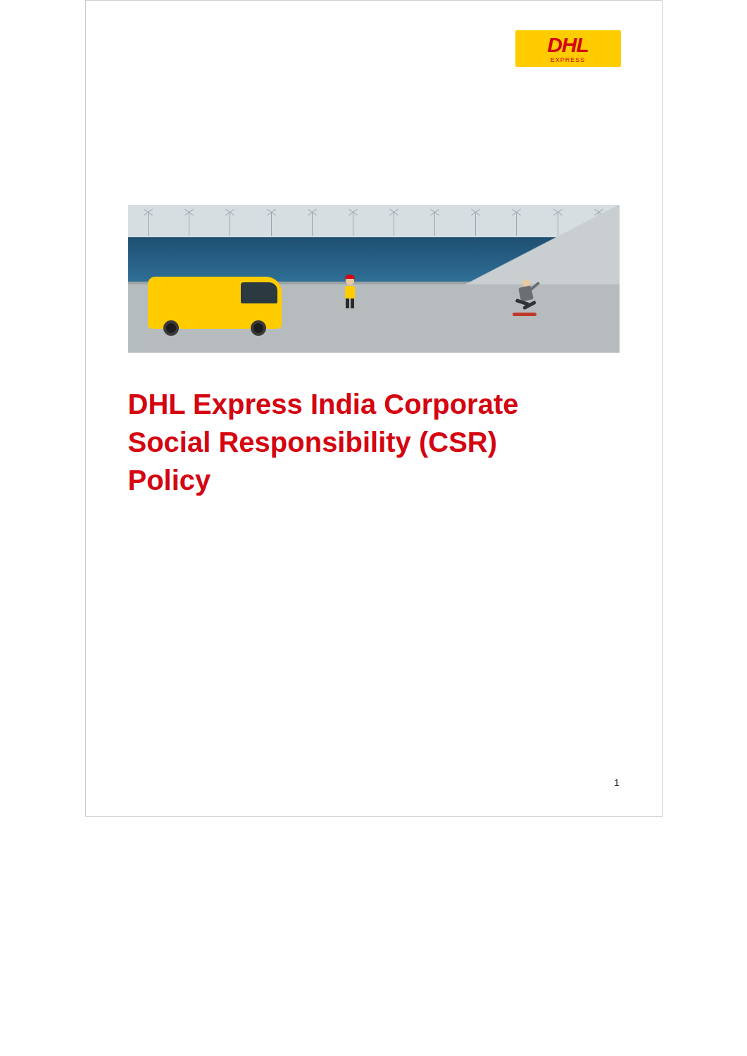DHL EXPRESS
DHL Express India Corporate Social Responsibility (CSR) Policy
1